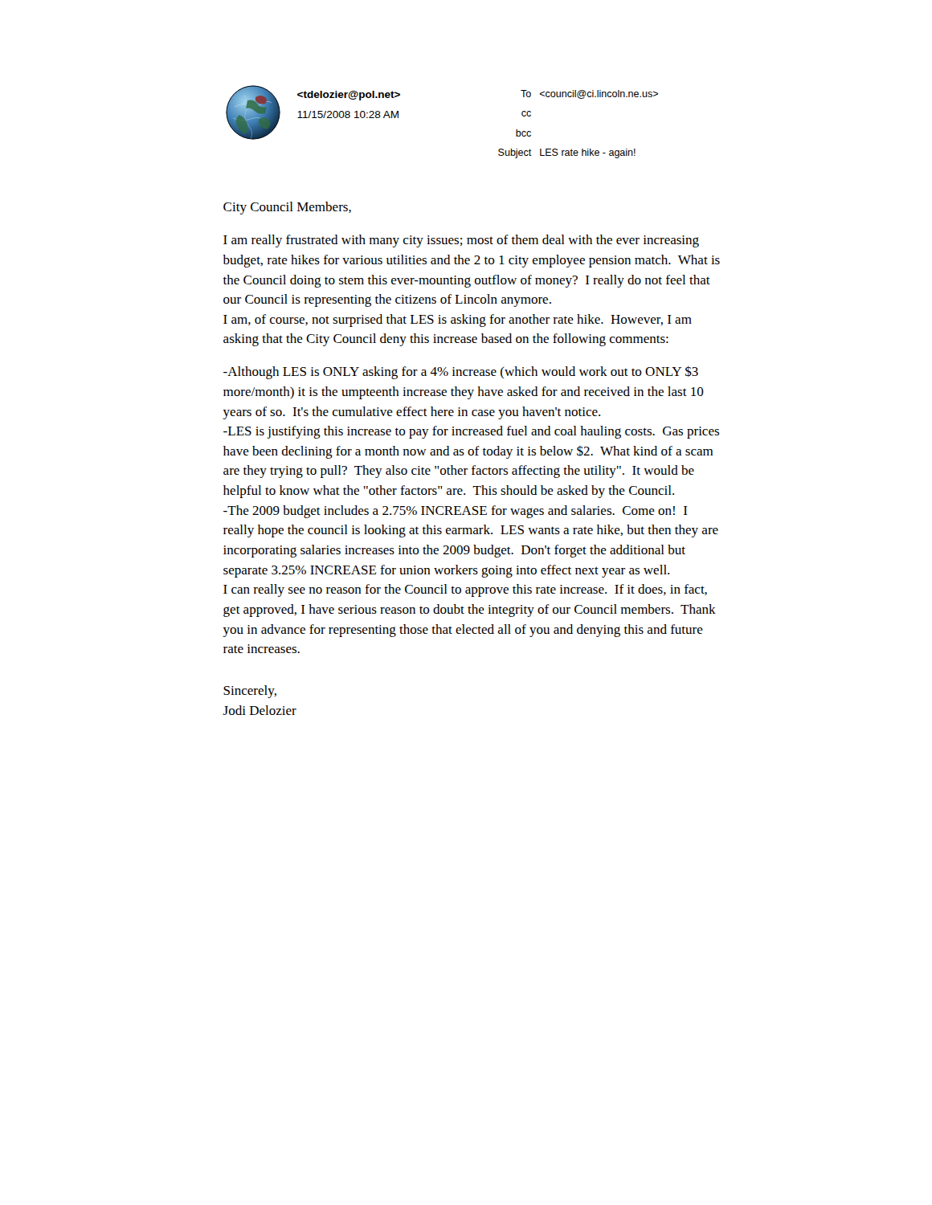<tdelozier@pol.net>
11/15/2008 10:28 AM
| To | <council@ci.lincoln.ne.us> |
| cc | |
| bcc | |
| Subject | LES rate hike - again! |
City Council Members,
I am really frustrated with many city issues; most of them deal with the ever increasing budget, rate hikes for various utilities and the 2 to 1 city employee pension match. What is the Council doing to stem this ever-mounting outflow of money? I really do not feel that our Council is representing the citizens of Lincoln anymore.
I am, of course, not surprised that LES is asking for another rate hike. However, I am asking that the City Council deny this increase based on the following comments:
-Although LES is ONLY asking for a 4% increase (which would work out to ONLY $3 more/month) it is the umpteenth increase they have asked for and received in the last 10 years of so. It's the cumulative effect here in case you haven't notice.
-LES is justifying this increase to pay for increased fuel and coal hauling costs. Gas prices have been declining for a month now and as of today it is below $2. What kind of a scam are they trying to pull? They also cite "other factors affecting the utility". It would be helpful to know what the "other factors" are. This should be asked by the Council.
-The 2009 budget includes a 2.75% INCREASE for wages and salaries. Come on! I really hope the council is looking at this earmark. LES wants a rate hike, but then they are incorporating salaries increases into the 2009 budget. Don't forget the additional but separate 3.25% INCREASE for union workers going into effect next year as well.
I can really see no reason for the Council to approve this rate increase. If it does, in fact, get approved, I have serious reason to doubt the integrity of our Council members. Thank you in advance for representing those that elected all of you and denying this and future rate increases.
Sincerely,
Jodi Delozier